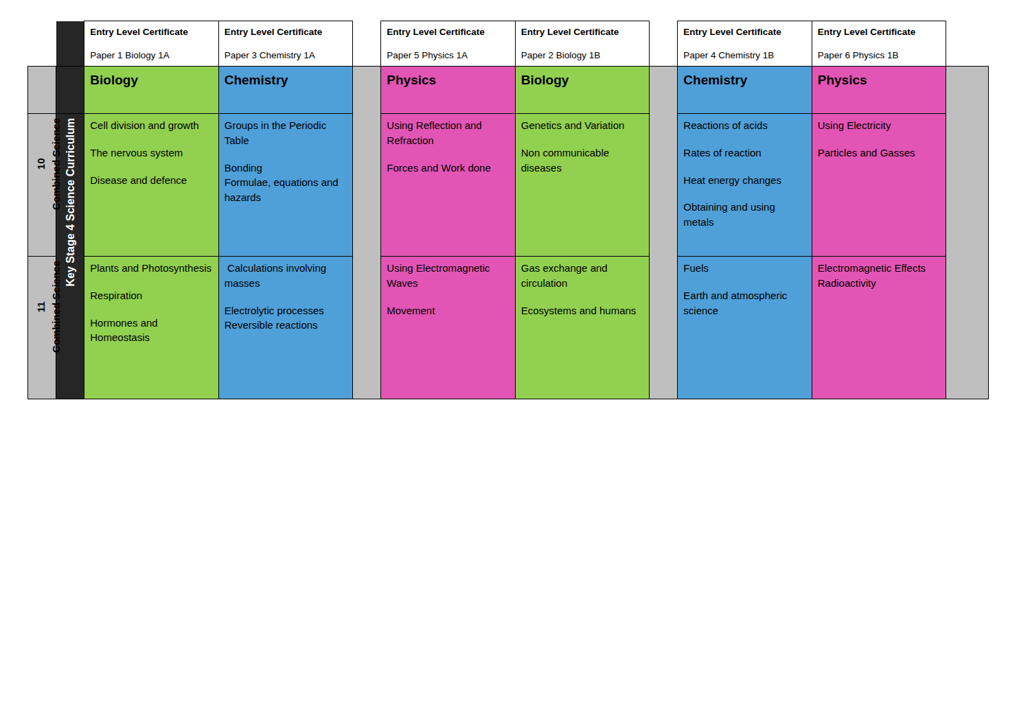| | | Entry Level Certificate Paper 1 Biology 1A | Entry Level Certificate Paper 3 Chemistry 1A | | Entry Level Certificate Paper 5 Physics 1A | Entry Level Certificate Paper 2 Biology 1B | | Entry Level Certificate Paper 4 Chemistry 1B | Entry Level Certificate Paper 6 Physics 1B | |
| | | Biology | Chemistry | | Physics | Biology | | Chemistry | Physics | |
| 10 Combined Science | Key Stage 4 Science Curriculum | Cell division and growth The nervous system Disease and defence | Groups in the Periodic Table Bonding Formulae, equations and hazards | Using Reflection and Refraction Forces and Work done | Genetics and Variation Non communicable diseases | Reactions of acids Rates of reaction Heat energy changes Obtaining and using metals | Using Electricity Particles and Gasses |
| 11 Combined Science | Plants and Photosynthesis Respiration Hormones and Homeostasis | Calculations involving masses Electrolytic processes Reversible reactions | Using Electromagnetic Waves Movement | Gas exchange and circulation Ecosystems and humans | Fuels Earth and atmospheric science | Electromagnetic Effects Radioactivity |
| GCSE Combined Science mock exam | GCSE Combined Science exam |